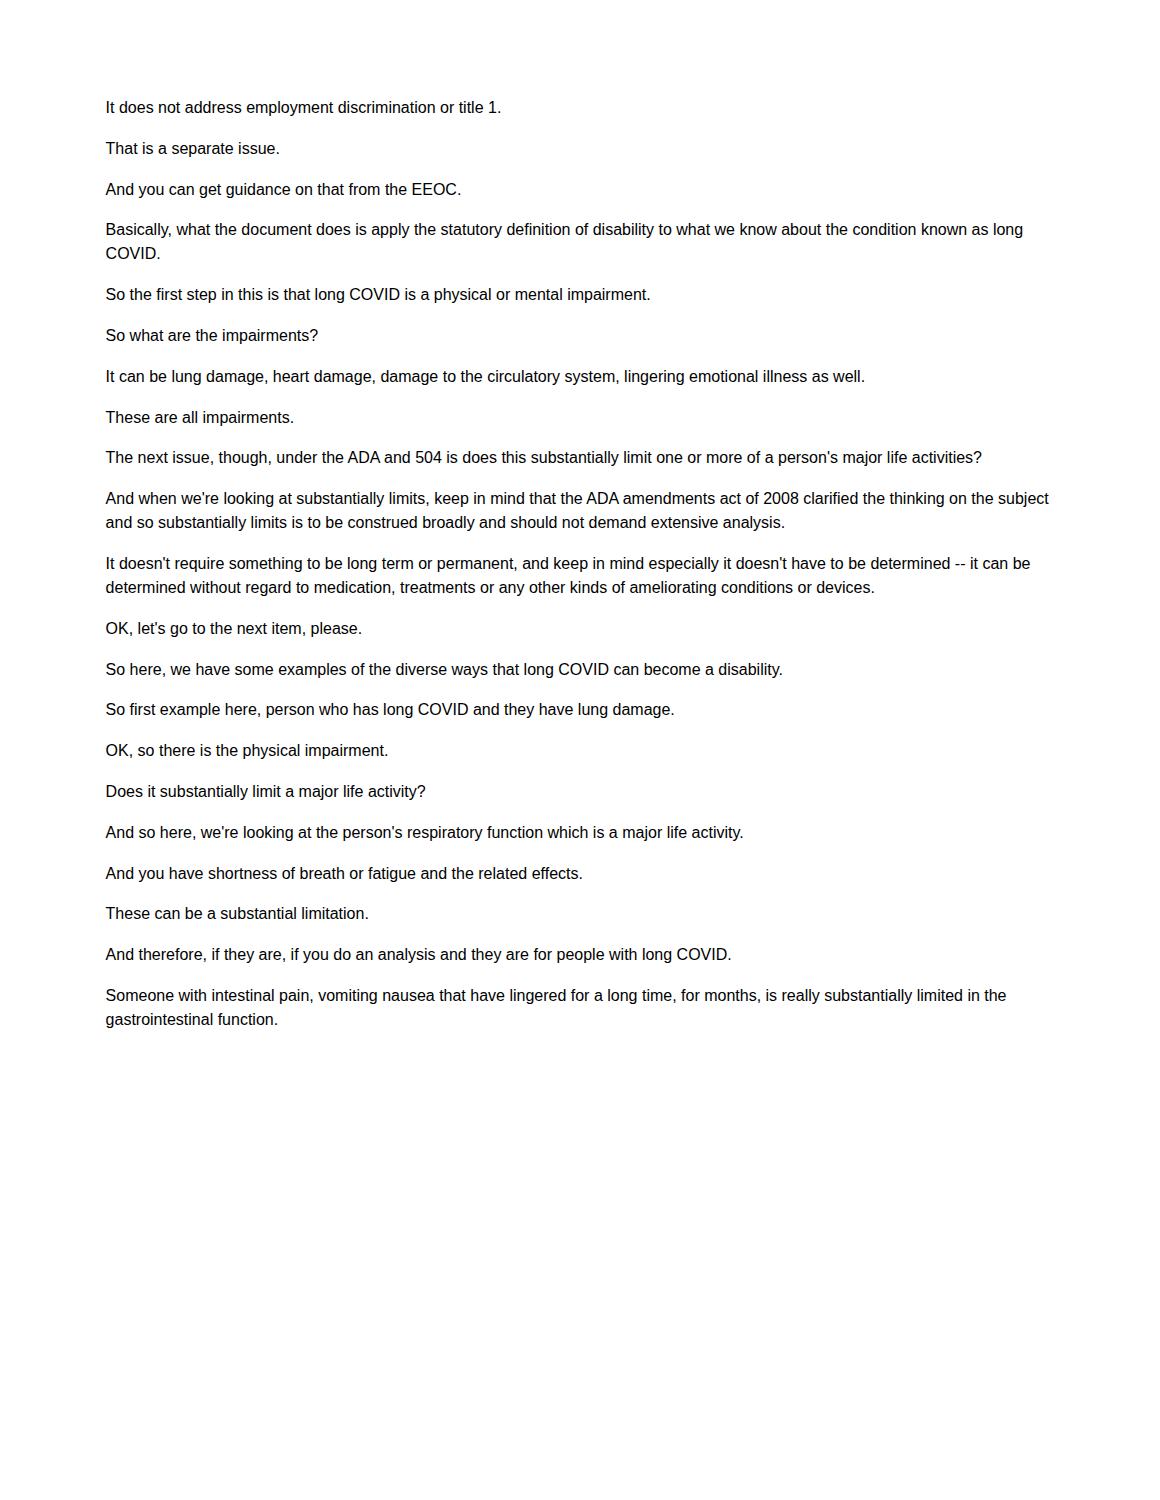It does not address employment discrimination or title 1.
That is a separate issue.
And you can get guidance on that from the EEOC.
Basically, what the document does is apply the statutory definition of disability to what we know about the condition known as long COVID.
So the first step in this is that long COVID is a physical or mental impairment.
So what are the impairments?
It can be lung damage, heart damage, damage to the circulatory system, lingering emotional illness as well.
These are all impairments.
The next issue, though, under the ADA and 504 is does this substantially limit one or more of a person's major life activities?
And when we're looking at substantially limits, keep in mind that the ADA amendments act of 2008 clarified the thinking on the subject and so substantially limits is to be construed broadly and should not demand extensive analysis.
It doesn't require something to be long term or permanent, and keep in mind especially it doesn't have to be determined -- it can be determined without regard to medication, treatments or any other kinds of ameliorating conditions or devices.
OK, let's go to the next item, please.
So here, we have some examples of the diverse ways that long COVID can become a disability.
So first example here, person who has long COVID and they have lung damage.
OK, so there is the physical impairment.
Does it substantially limit a major life activity?
And so here, we're looking at the person's respiratory function which is a major life activity.
And you have shortness of breath or fatigue and the related effects.
These can be a substantial limitation.
And therefore, if they are, if you do an analysis and they are for people with long COVID.
Someone with intestinal pain, vomiting nausea that have lingered for a long time, for months, is really substantially limited in the gastrointestinal function.